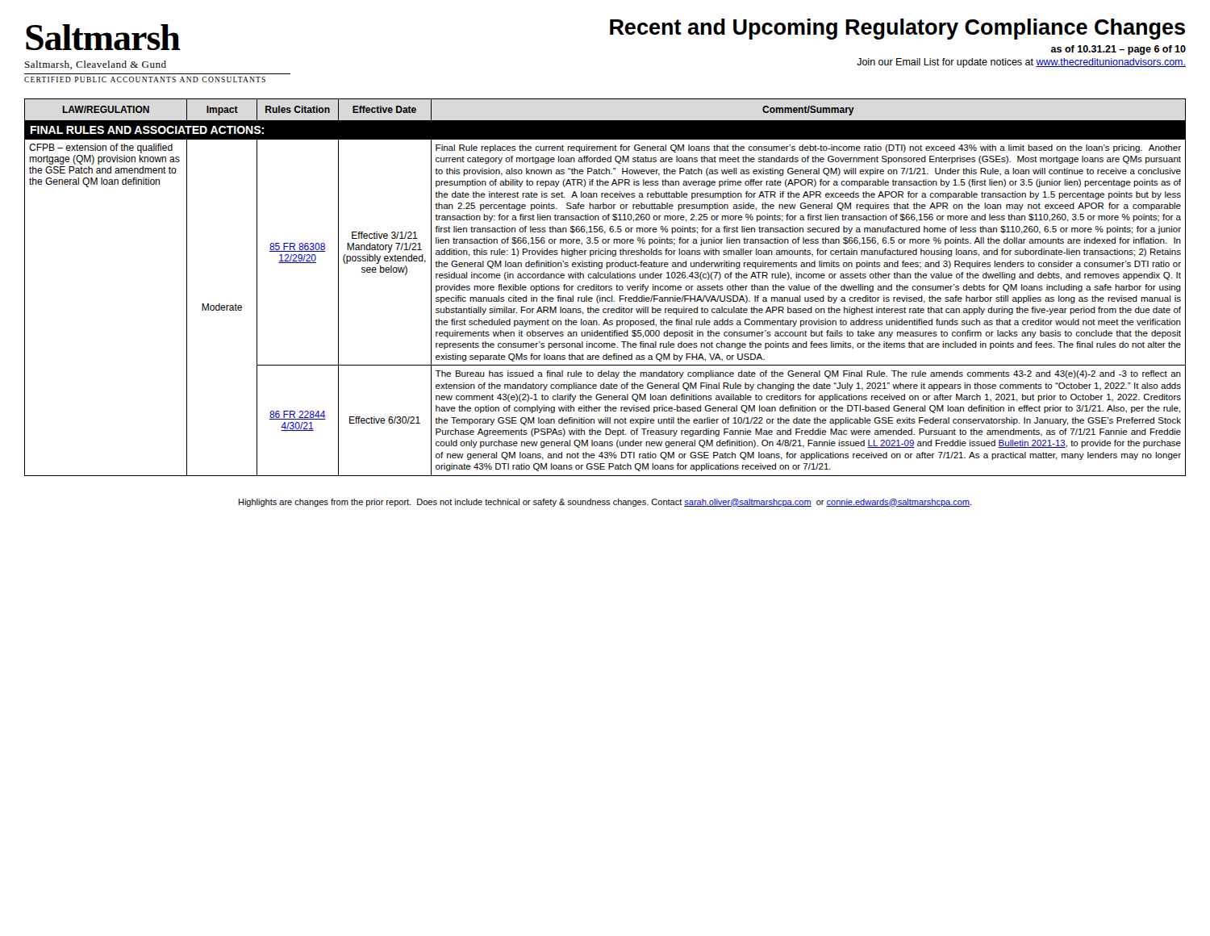Saltmarsh
Saltmarsh, Cleaveland & Gund
CERTIFIED PUBLIC ACCOUNTANTS AND CONSULTANTS
Recent and Upcoming Regulatory Compliance Changes
as of 10.31.21 – page 6 of 10
Join our Email List for update notices at www.thecreditunionadvisors.com.
| LAW/REGULATION | Impact | Rules Citation | Effective Date | Comment/Summary |
| --- | --- | --- | --- | --- |
| FINAL RULES AND ASSOCIATED ACTIONS: |
| CFPB – extension of the qualified mortgage (QM) provision known as the GSE Patch and amendment to the General QM loan definition | Moderate | 85 FR 86308 12/29/20 | Effective 3/1/21 Mandatory 7/1/21 (possibly extended, see below) | Final Rule replaces the current requirement for General QM loans that the consumer’s debt-to-income ratio (DTI) not exceed 43% with a limit based on the loan’s pricing. Another current category of mortgage loan afforded QM status are loans that meet the standards of the Government Sponsored Enterprises (GSEs). Most mortgage loans are QMs pursuant to this provision, also known as “the Patch.” However, the Patch (as well as existing General QM) will expire on 7/1/21. Under this Rule, a loan will continue to receive a conclusive presumption of ability to repay (ATR) if the APR is less than average prime offer rate (APOR) for a comparable transaction by 1.5 (first lien) or 3.5 (junior lien) percentage points as of the date the interest rate is set. A loan receives a rebuttable presumption for ATR if the APR exceeds the APOR for a comparable transaction by 1.5 percentage points but by less than 2.25 percentage points. Safe harbor or rebuttable presumption aside, the new General QM requires that the APR on the loan may not exceed APOR for a comparable transaction by: for a first lien transaction of $110,260 or more, 2.25 or more % points; for a first lien transaction of $66,156 or more and less than $110,260, 3.5 or more % points; for a first lien transaction of less than $66,156, 6.5 or more % points; for a first lien transaction secured by a manufactured home of less than $110,260, 6.5 or more % points; for a junior lien transaction of $66,156 or more, 3.5 or more % points; for a junior lien transaction of less than $66,156, 6.5 or more % points. All the dollar amounts are indexed for inflation. In addition, this rule: 1) Provides higher pricing thresholds for loans with smaller loan amounts, for certain manufactured housing loans, and for subordinate-lien transactions; 2) Retains the General QM loan definition’s existing product-feature and underwriting requirements and limits on points and fees; and 3) Requires lenders to consider a consumer’s DTI ratio or residual income (in accordance with calculations under 1026.43(c)(7) of the ATR rule), income or assets other than the value of the dwelling and debts, and removes appendix Q. It provides more flexible options for creditors to verify income or assets other than the value of the dwelling and the consumer’s debts for QM loans including a safe harbor for using specific manuals cited in the final rule (incl. Freddie/Fannie/FHA/VA/USDA). If a manual used by a creditor is revised, the safe harbor still applies as long as the revised manual is substantially similar. For ARM loans, the creditor will be required to calculate the APR based on the highest interest rate that can apply during the five-year period from the due date of the first scheduled payment on the loan. As proposed, the final rule adds a Commentary provision to address unidentified funds such as that a creditor would not meet the verification requirements when it observes an unidentified $5,000 deposit in the consumer’s account but fails to take any measures to confirm or lacks any basis to conclude that the deposit represents the consumer’s personal income. The final rule does not change the points and fees limits, or the items that are included in points and fees. The final rules do not alter the existing separate QMs for loans that are defined as a QM by FHA, VA, or USDA. |
| 86 FR 22844 4/30/21 | Effective 6/30/21 | The Bureau has issued a final rule to delay the mandatory compliance date of the General QM Final Rule. The rule amends comments 43-2 and 43(e)(4)-2 and -3 to reflect an extension of the mandatory compliance date of the General QM Final Rule by changing the date “July 1, 2021” where it appears in those comments to “October 1, 2022.” It also adds new comment 43(e)(2)-1 to clarify the General QM loan definitions available to creditors for applications received on or after March 1, 2021, but prior to October 1, 2022. Creditors have the option of complying with either the revised price-based General QM loan definition or the DTI-based General QM loan definition in effect prior to 3/1/21. Also, per the rule, the Temporary GSE QM loan definition will not expire until the earlier of 10/1/22 or the date the applicable GSE exits Federal conservatorship. In January, the GSE’s Preferred Stock Purchase Agreements (PSPAs) with the Dept. of Treasury regarding Fannie Mae and Freddie Mac were amended. Pursuant to the amendments, as of 7/1/21 Fannie and Freddie could only purchase new general QM loans (under new general QM definition). On 4/8/21, Fannie issued LL 2021-09 and Freddie issued Bulletin 2021-13 , to provide for the purchase of new general QM loans, and not the 43% DTI ratio QM or GSE Patch QM loans, for applications received on or after 7/1/21. As a practical matter, many lenders may no longer originate 43% DTI ratio QM loans or GSE Patch QM loans for applications received on or 7/1/21. |
Highlights are changes from the prior report. Does not include technical or safety & soundness changes. Contact sarah.oliver@saltmarshcpa.com or connie.edwards@saltmarshcpa.com.